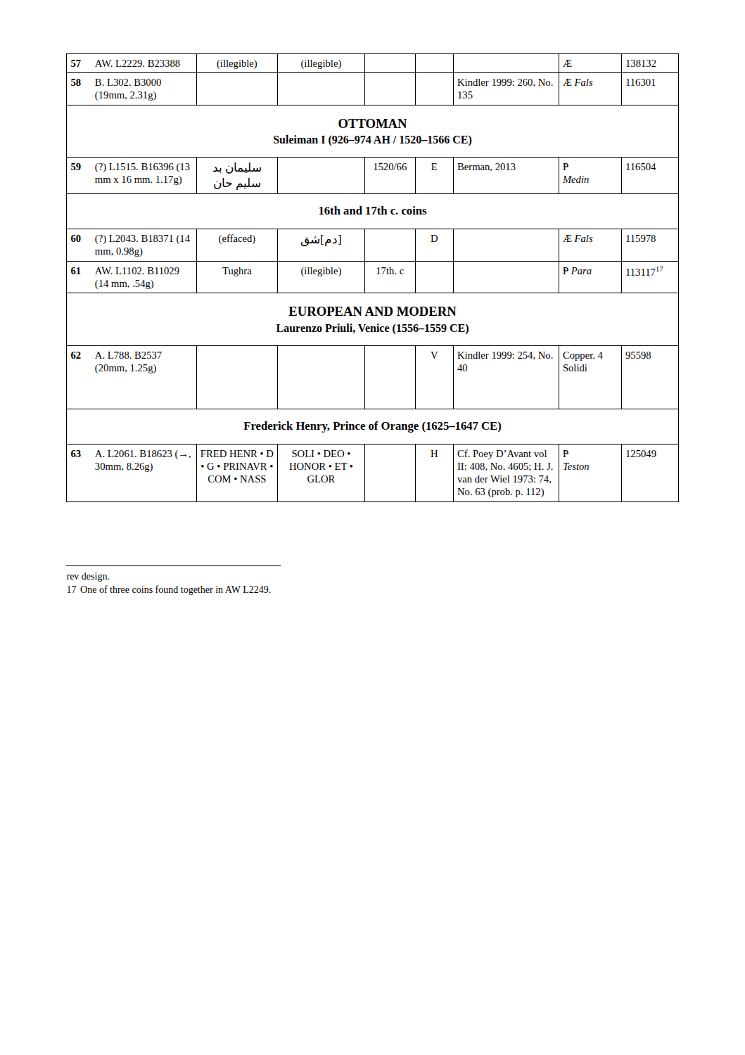| 57 | AW. L2229. B23388 | (illegible) | (illegible) | | | | Æ | 138132 |
| 58 | B. L302. B3000 (19mm, 2.31g) | | | | | Kindler 1999: 260, No. 135 | Æ Fals | 116301 |
| OTTOMAN Suleiman I (926–974 AH / 1520–1566 CE) |
| 59 | (?) L1515. B16396 (13 mm x 16 mm. 1.17g) | سليمان بد سليم حان | | 1520/66 | E | Berman, 2013 | ₱ Medin | 116504 |
| 16th and 17th c. coins |
| 60 | (?) L2043. B18371 (14 mm, 0.98g) | (effaced) | [دم]شق | | D | | Æ Fals | 115978 |
| 61 | AW. L1102. B11029 (14 mm, .54g) | Tughra | (illegible) | 17th. c | | | ₱ Para | 113117 17 |
| EUROPEAN AND MODERN Laurenzo Priuli, Venice (1556–1559 CE) |
| 62 | A. L788. B2537 (20mm, 1.25g) | | | | V | Kindler 1999: 254, No. 40 | Copper. 4 Solidi | 95598 |
| Frederick Henry, Prince of Orange (1625–1647 CE) |
| 63 | A. L2061. B18623 (→, 30mm, 8.26g) | FRED HENR • D • G • PRINAVR • COM • NASS | SOLI • DEO • HONOR • ET • GLOR | | H | Cf. Poey D’Avant vol II: 408, No. 4605; H. J. van der Wiel 1973: 74, No. 63 (prob. p. 112) | ₱ Teston | 125049 |
rev design.
17 One of three coins found together in AW L2249.